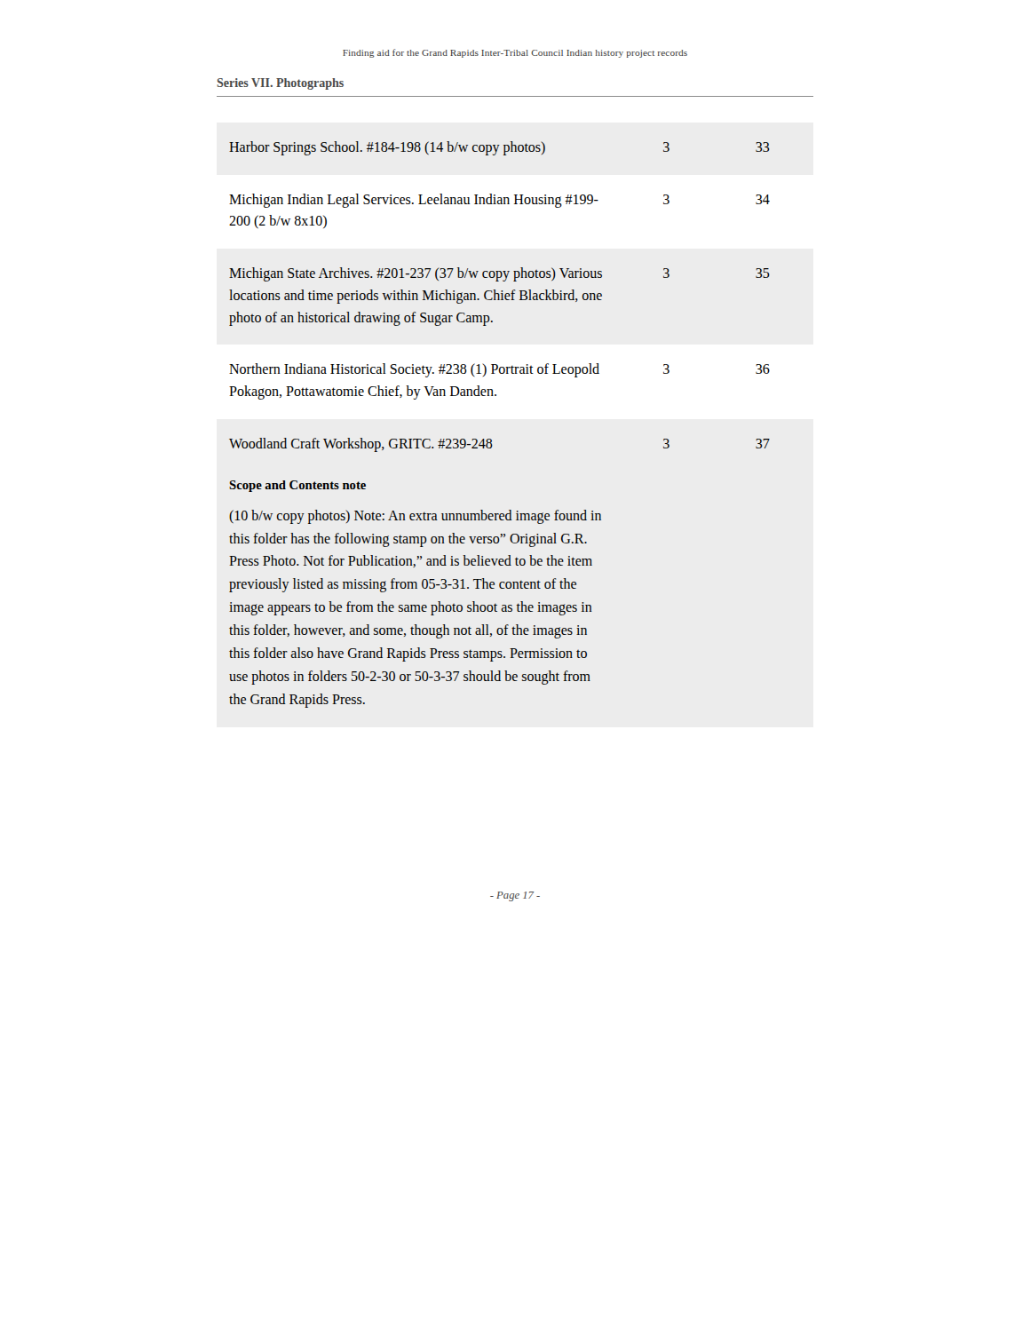Finding aid for the Grand Rapids Inter-Tribal Council Indian history project records
Series VII. Photographs
| Harbor Springs School. #184-198 (14 b/w copy photos) | 3 | 33 |
| Michigan Indian Legal Services. Leelanau Indian Housing #199-200 (2 b/w 8x10) | 3 | 34 |
| Michigan State Archives. #201-237 (37 b/w copy photos) Various locations and time periods within Michigan. Chief Blackbird, one photo of an historical drawing of Sugar Camp. | 3 | 35 |
| Northern Indiana Historical Society. #238 (1) Portrait of Leopold Pokagon, Pottawatomie Chief, by Van Danden. | 3 | 36 |
| Woodland Craft Workshop, GRITC. #239-248 Scope and Contents note (10 b/w copy photos) Note: An extra unnumbered image found in this folder has the following stamp on the verso” Original G.R. Press Photo. Not for Publication,” and is believed to be the item previously listed as missing from 05-3-31. The content of the image appears to be from the same photo shoot as the images in this folder, however, and some, though not all, of the images in this folder also have Grand Rapids Press stamps. Permission to use photos in folders 50-2-30 or 50-3-37 should be sought from the Grand Rapids Press. | 3 | 37 |
- Page 17 -